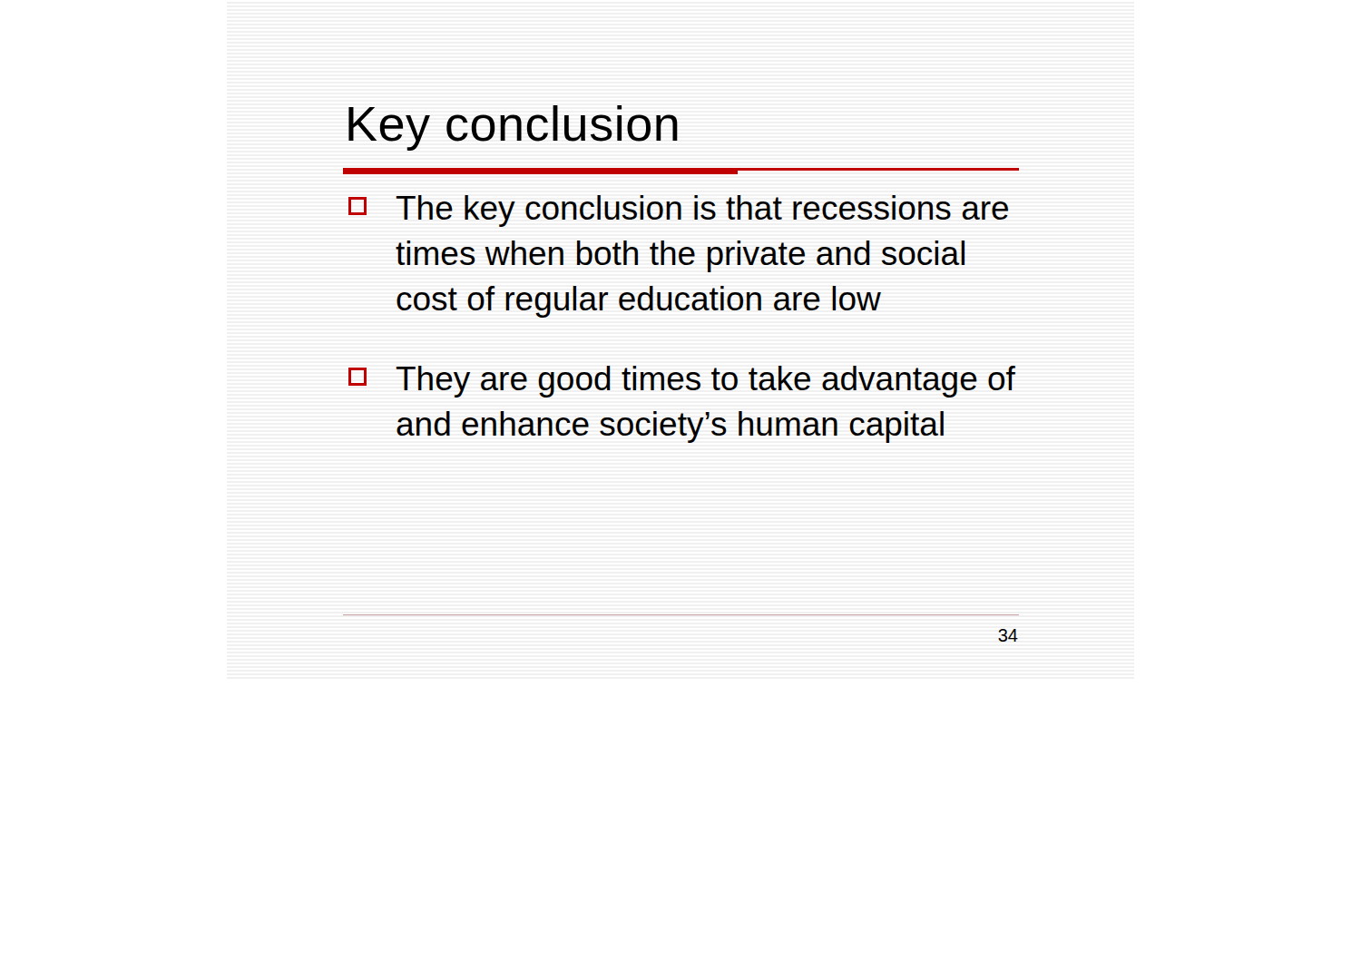Key conclusion
The key conclusion is that recessions are times when both the private and social cost of regular education are low
They are good times to take advantage of and enhance society’s human capital
34